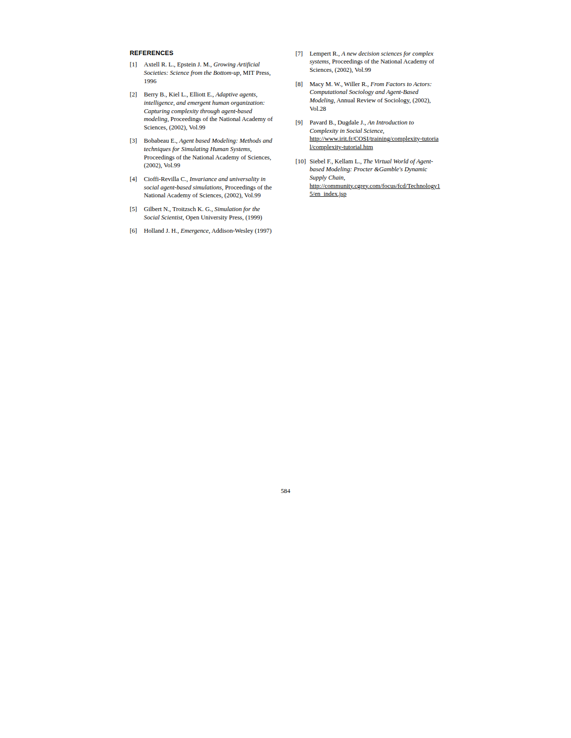REFERENCES
[1] Axtell R. L., Epstein J. M., Growing Artificial Societies: Science from the Bottom-up, MIT Press, 1996
[2] Berry B., Kiel L., Elliott E., Adaptive agents, intelligence, and emergent human organization: Capturing complexity through agent-based modeling, Proceedings of the National Academy of Sciences, (2002), Vol.99
[3] Bobabeau E., Agent based Modeling: Methods and techniques for Simulating Human Systems, Proceedings of the National Academy of Sciences, (2002), Vol.99
[4] Cioffi-Revilla C., Invariance and universality in social agent-based simulations, Proceedings of the National Academy of Sciences, (2002), Vol.99
[5] Gilbert N., Troitzsch K. G., Simulation for the Social Scientist, Open University Press, (1999)
[6] Holland J. H., Emergence, Addison-Wesley (1997)
[7] Lempert R., A new decision sciences for complex systems, Proceedings of the National Academy of Sciences, (2002), Vol.99
[8] Macy M. W., Willer R., From Factors to Actors: Computational Sociology and Agent-Based Modeling, Annual Review of Sociology, (2002), Vol.28
[9] Pavard B., Dugdale J., An Introduction to Complexity in Social Science,
http://www.irit.fr/COSI/training/complexity-tutorial/complexity-tutorial.htm
[10] Siebel F., Kellam L., The Virtual World of Agent-based Modeling: Procter &Gamble's Dynamic Supply Chain,
http://community.cgrey.com/focus/fcd/Technology15/en_index.jsp
584